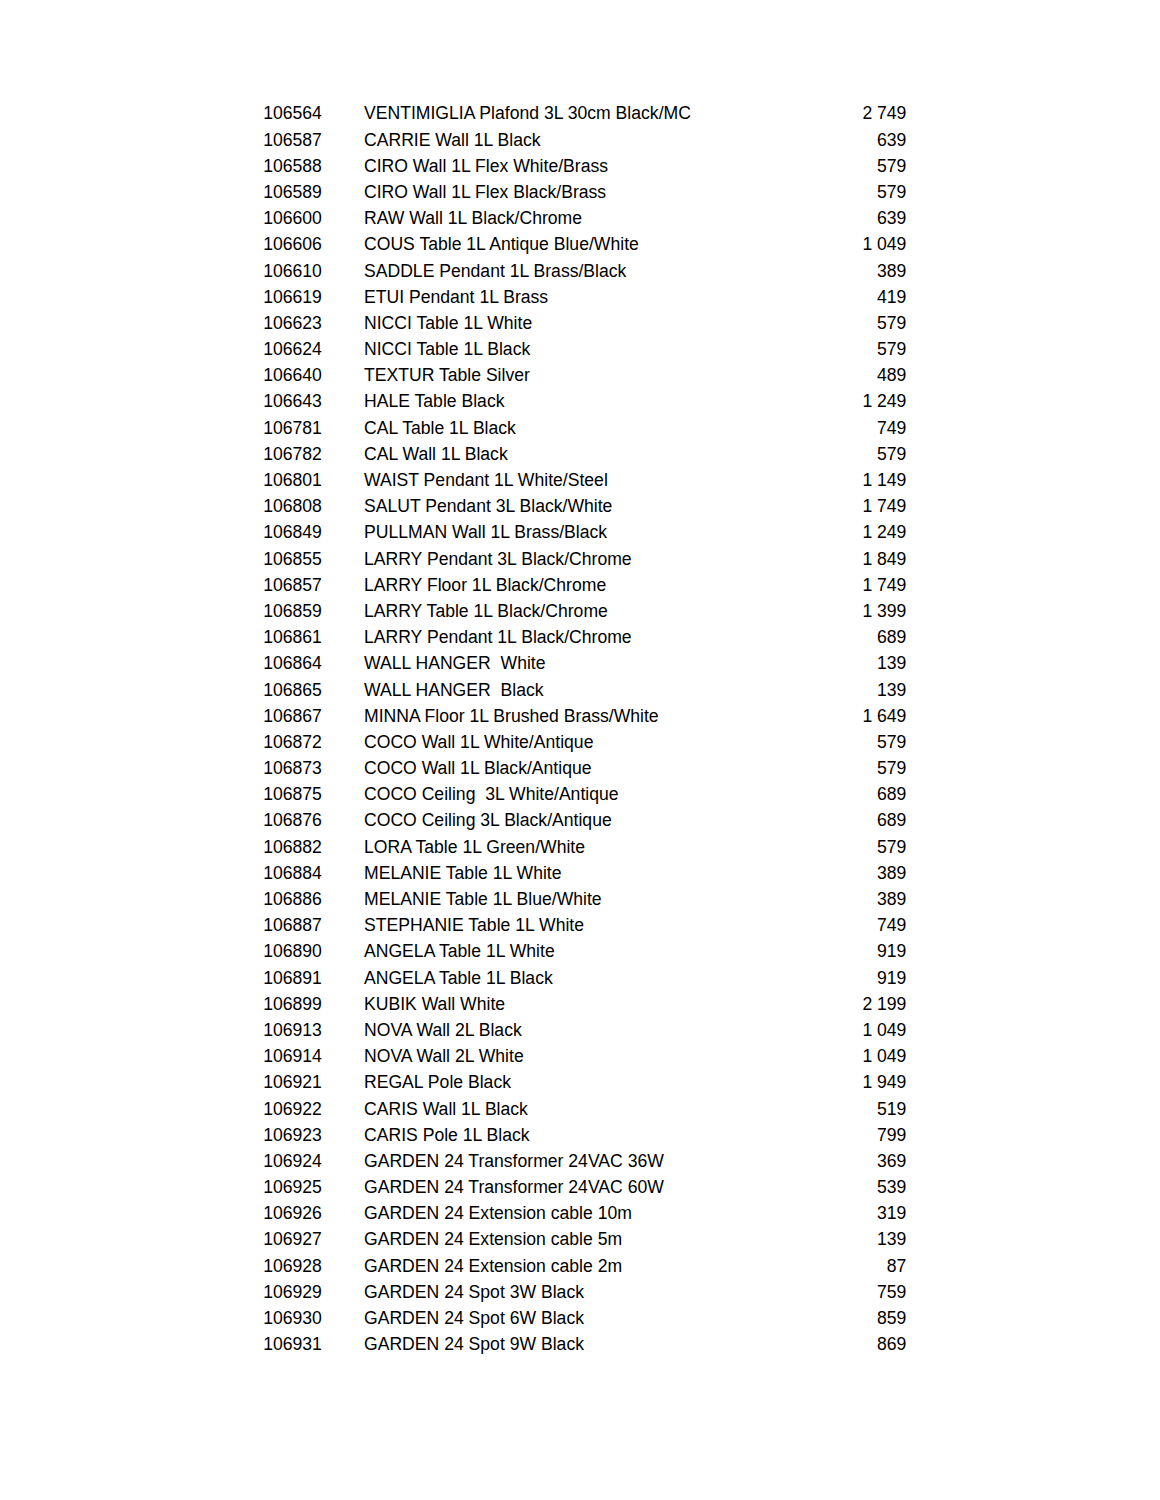| 106564 | VENTIMIGLIA Plafond 3L 30cm Black/MC | 2 749 |
| 106587 | CARRIE Wall 1L Black | 639 |
| 106588 | CIRO Wall 1L Flex White/Brass | 579 |
| 106589 | CIRO Wall 1L Flex Black/Brass | 579 |
| 106600 | RAW Wall 1L Black/Chrome | 639 |
| 106606 | COUS Table 1L Antique Blue/White | 1 049 |
| 106610 | SADDLE Pendant 1L Brass/Black | 389 |
| 106619 | ETUI Pendant 1L Brass | 419 |
| 106623 | NICCI Table 1L White | 579 |
| 106624 | NICCI Table 1L Black | 579 |
| 106640 | TEXTUR Table Silver | 489 |
| 106643 | HALE Table Black | 1 249 |
| 106781 | CAL Table 1L Black | 749 |
| 106782 | CAL Wall 1L Black | 579 |
| 106801 | WAIST Pendant 1L White/Steel | 1 149 |
| 106808 | SALUT Pendant 3L Black/White | 1 749 |
| 106849 | PULLMAN Wall 1L Brass/Black | 1 249 |
| 106855 | LARRY Pendant 3L Black/Chrome | 1 849 |
| 106857 | LARRY Floor 1L Black/Chrome | 1 749 |
| 106859 | LARRY Table 1L Black/Chrome | 1 399 |
| 106861 | LARRY Pendant 1L Black/Chrome | 689 |
| 106864 | WALL HANGER White | 139 |
| 106865 | WALL HANGER Black | 139 |
| 106867 | MINNA Floor 1L Brushed Brass/White | 1 649 |
| 106872 | COCO Wall 1L White/Antique | 579 |
| 106873 | COCO Wall 1L Black/Antique | 579 |
| 106875 | COCO Ceiling 3L White/Antique | 689 |
| 106876 | COCO Ceiling 3L Black/Antique | 689 |
| 106882 | LORA Table 1L Green/White | 579 |
| 106884 | MELANIE Table 1L White | 389 |
| 106886 | MELANIE Table 1L Blue/White | 389 |
| 106887 | STEPHANIE Table 1L White | 749 |
| 106890 | ANGELA Table 1L White | 919 |
| 106891 | ANGELA Table 1L Black | 919 |
| 106899 | KUBIK Wall White | 2 199 |
| 106913 | NOVA Wall 2L Black | 1 049 |
| 106914 | NOVA Wall 2L White | 1 049 |
| 106921 | REGAL Pole Black | 1 949 |
| 106922 | CARIS Wall 1L Black | 519 |
| 106923 | CARIS Pole 1L Black | 799 |
| 106924 | GARDEN 24 Transformer 24VAC 36W | 369 |
| 106925 | GARDEN 24 Transformer 24VAC 60W | 539 |
| 106926 | GARDEN 24 Extension cable 10m | 319 |
| 106927 | GARDEN 24 Extension cable 5m | 139 |
| 106928 | GARDEN 24 Extension cable 2m | 87 |
| 106929 | GARDEN 24 Spot 3W Black | 759 |
| 106930 | GARDEN 24 Spot 6W Black | 859 |
| 106931 | GARDEN 24 Spot 9W Black | 869 |